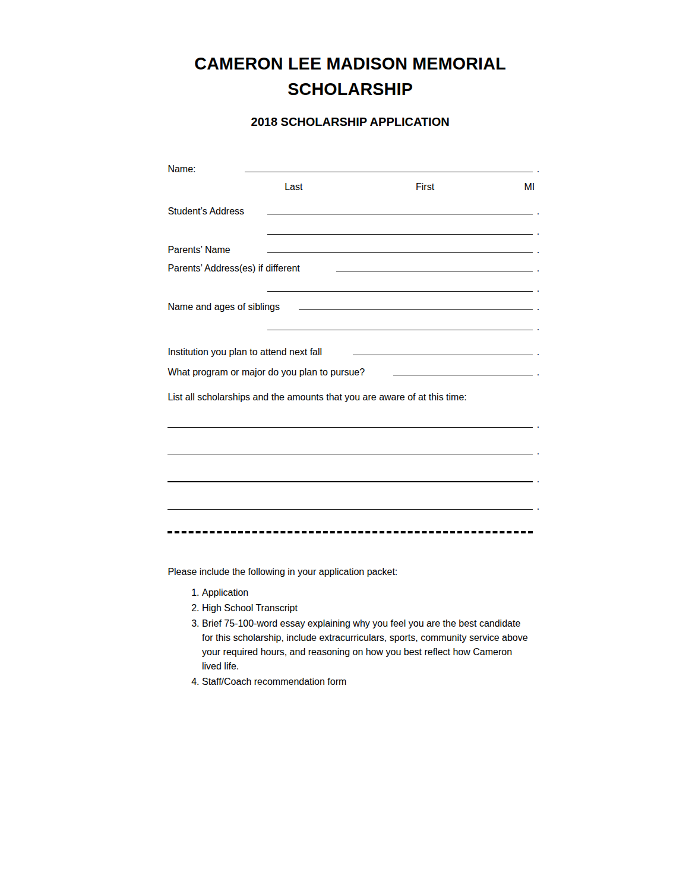CAMERON LEE MADISON MEMORIAL SCHOLARSHIP
2018 SCHOLARSHIP APPLICATION
Name: .
Last First MI
Student’s Address .
.
Parents’ Name .
Parents’ Address(es) if different .
.
Name and ages of siblings .
.
Institution you plan to attend next fall .
What program or major do you plan to pursue? .
List all scholarships and the amounts that you are aware of at this time:
.
.
.
.
Please include the following in your application packet:
Application
High School Transcript
Brief 75-100-word essay explaining why you feel you are the best candidate for this scholarship, include extracurriculars, sports, community service above your required hours, and reasoning on how you best reflect how Cameron lived life.
Staff/Coach recommendation form